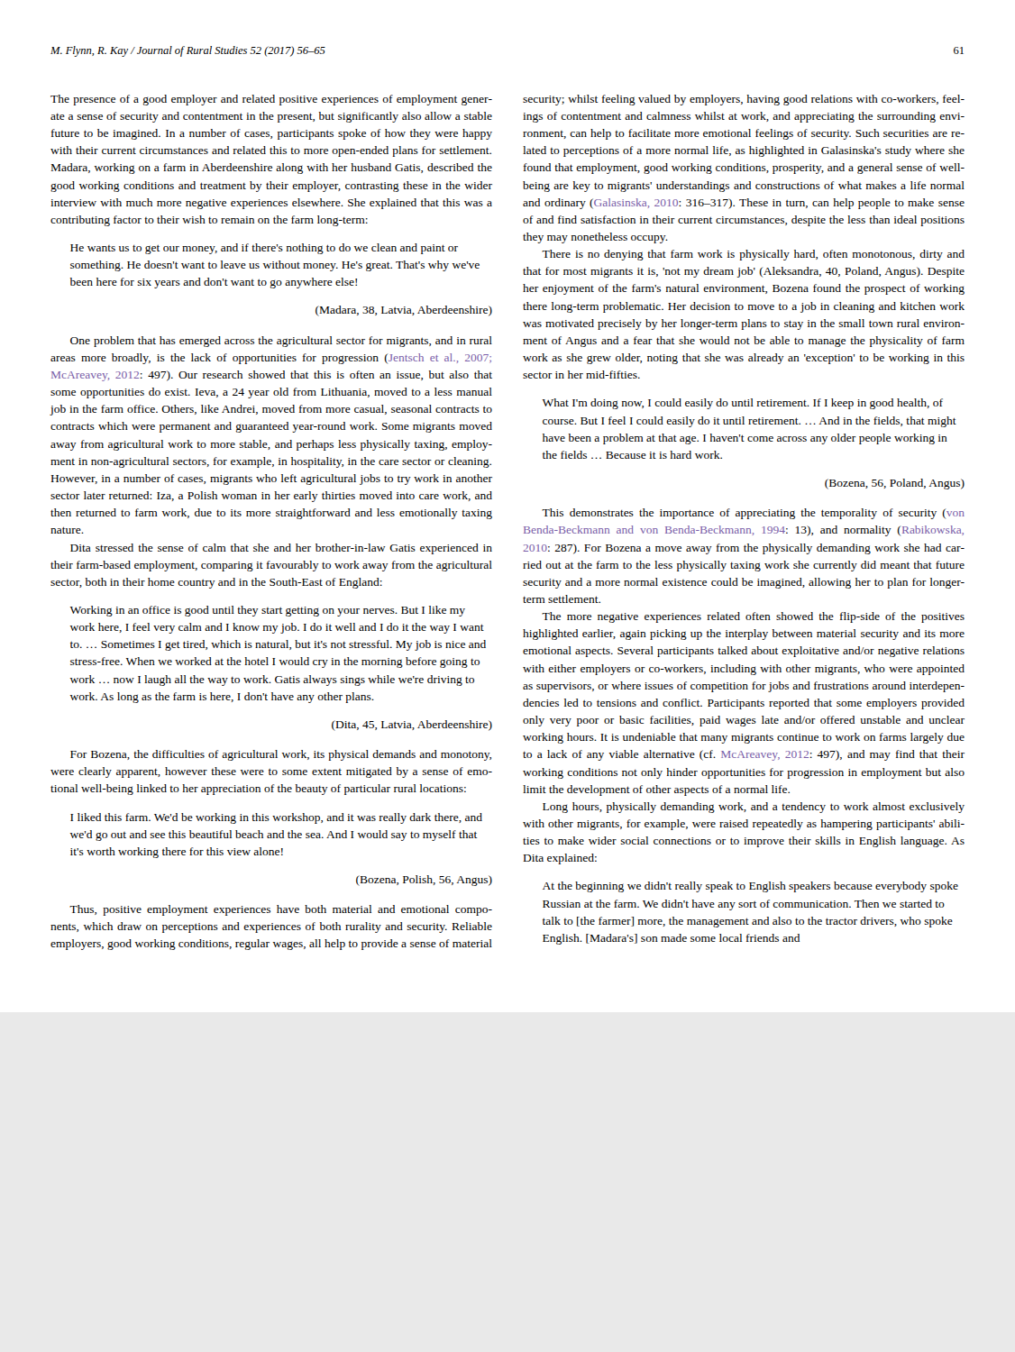M. Flynn, R. Kay / Journal of Rural Studies 52 (2017) 56–65 61
The presence of a good employer and related positive experiences of employment generate a sense of security and contentment in the present, but significantly also allow a stable future to be imagined. In a number of cases, participants spoke of how they were happy with their current circumstances and related this to more open-ended plans for settlement. Madara, working on a farm in Aberdeenshire along with her husband Gatis, described the good working conditions and treatment by their employer, contrasting these in the wider interview with much more negative experiences elsewhere. She explained that this was a contributing factor to their wish to remain on the farm long-term:
He wants us to get our money, and if there's nothing to do we clean and paint or something. He doesn't want to leave us without money. He's great. That's why we've been here for six years and don't want to go anywhere else!
(Madara, 38, Latvia, Aberdeenshire)
One problem that has emerged across the agricultural sector for migrants, and in rural areas more broadly, is the lack of opportunities for progression (Jentsch et al., 2007; McAreavey, 2012: 497). Our research showed that this is often an issue, but also that some opportunities do exist. Ieva, a 24 year old from Lithuania, moved to a less manual job in the farm office. Others, like Andrei, moved from more casual, seasonal contracts to contracts which were permanent and guaranteed year-round work. Some migrants moved away from agricultural work to more stable, and perhaps less physically taxing, employment in non-agricultural sectors, for example, in hospitality, in the care sector or cleaning. However, in a number of cases, migrants who left agricultural jobs to try work in another sector later returned: Iza, a Polish woman in her early thirties moved into care work, and then returned to farm work, due to its more straightforward and less emotionally taxing nature.
Dita stressed the sense of calm that she and her brother-in-law Gatis experienced in their farm-based employment, comparing it favourably to work away from the agricultural sector, both in their home country and in the South-East of England:
Working in an office is good until they start getting on your nerves. But I like my work here, I feel very calm and I know my job. I do it well and I do it the way I want to. … Sometimes I get tired, which is natural, but it's not stressful. My job is nice and stress-free. When we worked at the hotel I would cry in the morning before going to work … now I laugh all the way to work. Gatis always sings while we're driving to work. As long as the farm is here, I don't have any other plans.
(Dita, 45, Latvia, Aberdeenshire)
For Bozena, the difficulties of agricultural work, its physical demands and monotony, were clearly apparent, however these were to some extent mitigated by a sense of emotional well-being linked to her appreciation of the beauty of particular rural locations:
I liked this farm. We'd be working in this workshop, and it was really dark there, and we'd go out and see this beautiful beach and the sea. And I would say to myself that it's worth working there for this view alone!
(Bozena, Polish, 56, Angus)
Thus, positive employment experiences have both material and emotional components, which draw on perceptions and experiences of both rurality and security. Reliable employers, good working conditions, regular wages, all help to provide a sense of material security; whilst feeling valued by employers, having good relations with co-workers, feelings of contentment and calmness whilst at work, and appreciating the surrounding environment, can help to facilitate more emotional feelings of security. Such securities are related to perceptions of a more normal life, as highlighted in Galasinska's study where she found that employment, good working conditions, prosperity, and a general sense of well-being are key to migrants' understandings and constructions of what makes a life normal and ordinary (Galasinska, 2010: 316–317). These in turn, can help people to make sense of and find satisfaction in their current circumstances, despite the less than ideal positions they may nonetheless occupy.
There is no denying that farm work is physically hard, often monotonous, dirty and that for most migrants it is, 'not my dream job' (Aleksandra, 40, Poland, Angus). Despite her enjoyment of the farm's natural environment, Bozena found the prospect of working there long-term problematic. Her decision to move to a job in cleaning and kitchen work was motivated precisely by her longer-term plans to stay in the small town rural environment of Angus and a fear that she would not be able to manage the physicality of farm work as she grew older, noting that she was already an 'exception' to be working in this sector in her mid-fifties.
What I'm doing now, I could easily do until retirement. If I keep in good health, of course. But I feel I could easily do it until retirement. … And in the fields, that might have been a problem at that age. I haven't come across any older people working in the fields … Because it is hard work.
(Bozena, 56, Poland, Angus)
This demonstrates the importance of appreciating the temporality of security (von Benda-Beckmann and von Benda-Beckmann, 1994: 13), and normality (Rabikowska, 2010: 287). For Bozena a move away from the physically demanding work she had carried out at the farm to the less physically taxing work she currently did meant that future security and a more normal existence could be imagined, allowing her to plan for longer-term settlement.
The more negative experiences related often showed the flip-side of the positives highlighted earlier, again picking up the interplay between material security and its more emotional aspects. Several participants talked about exploitative and/or negative relations with either employers or co-workers, including with other migrants, who were appointed as supervisors, or where issues of competition for jobs and frustrations around interdependencies led to tensions and conflict. Participants reported that some employers provided only very poor or basic facilities, paid wages late and/or offered unstable and unclear working hours. It is undeniable that many migrants continue to work on farms largely due to a lack of any viable alternative (cf. McAreavey, 2012: 497), and may find that their working conditions not only hinder opportunities for progression in employment but also limit the development of other aspects of a normal life.
Long hours, physically demanding work, and a tendency to work almost exclusively with other migrants, for example, were raised repeatedly as hampering participants' abilities to make wider social connections or to improve their skills in English language. As Dita explained:
At the beginning we didn't really speak to English speakers because everybody spoke Russian at the farm. We didn't have any sort of communication. Then we started to talk to [the farmer] more, the management and also to the tractor drivers, who spoke English. [Madara's] son made some local friends and